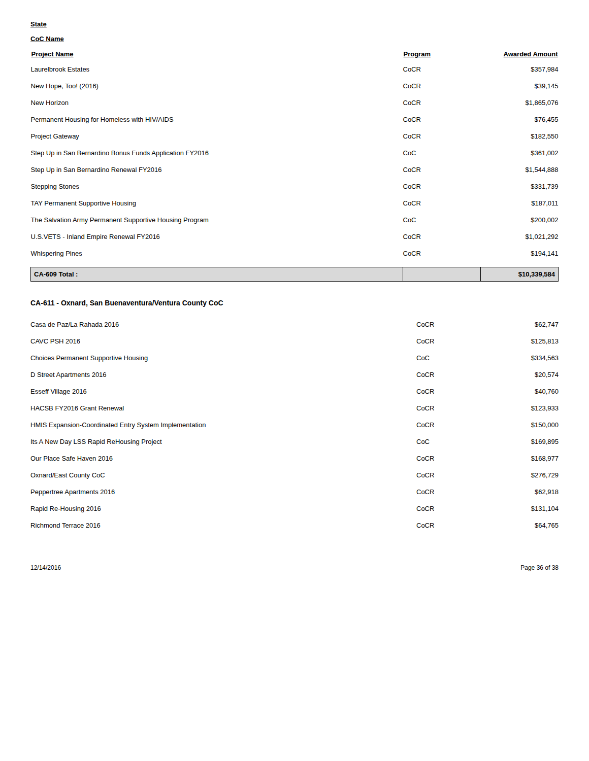State
CoC Name
| Project Name | Program | Awarded Amount |
| --- | --- | --- |
| Laurelbrook Estates | CoCR | $357,984 |
| New Hope, Too! (2016) | CoCR | $39,145 |
| New Horizon | CoCR | $1,865,076 |
| Permanent Housing for Homeless with HIV/AIDS | CoCR | $76,455 |
| Project Gateway | CoCR | $182,550 |
| Step Up in San Bernardino Bonus Funds Application FY2016 | CoC | $361,002 |
| Step Up in San Bernardino Renewal FY2016 | CoCR | $1,544,888 |
| Stepping Stones | CoCR | $331,739 |
| TAY Permanent Supportive Housing | CoCR | $187,011 |
| The Salvation Army Permanent Supportive Housing Program | CoC | $200,002 |
| U.S.VETS - Inland Empire Renewal FY2016 | CoCR | $1,021,292 |
| Whispering Pines | CoCR | $194,141 |
| CA-609 Total : | | $10,339,584 |
CA-611 - Oxnard, San Buenaventura/Ventura County CoC
| Casa de Paz/La Rahada 2016 | CoCR | $62,747 |
| CAVC PSH 2016 | CoCR | $125,813 |
| Choices Permanent Supportive Housing | CoC | $334,563 |
| D Street Apartments 2016 | CoCR | $20,574 |
| Esseff Village 2016 | CoCR | $40,760 |
| HACSB FY2016 Grant Renewal | CoCR | $123,933 |
| HMIS Expansion-Coordinated Entry System Implementation | CoCR | $150,000 |
| Its A New Day LSS Rapid ReHousing Project | CoC | $169,895 |
| Our Place Safe Haven 2016 | CoCR | $168,977 |
| Oxnard/East County CoC | CoCR | $276,729 |
| Peppertree Apartments 2016 | CoCR | $62,918 |
| Rapid Re-Housing 2016 | CoCR | $131,104 |
| Richmond Terrace 2016 | CoCR | $64,765 |
12/14/2016 Page 36 of 38